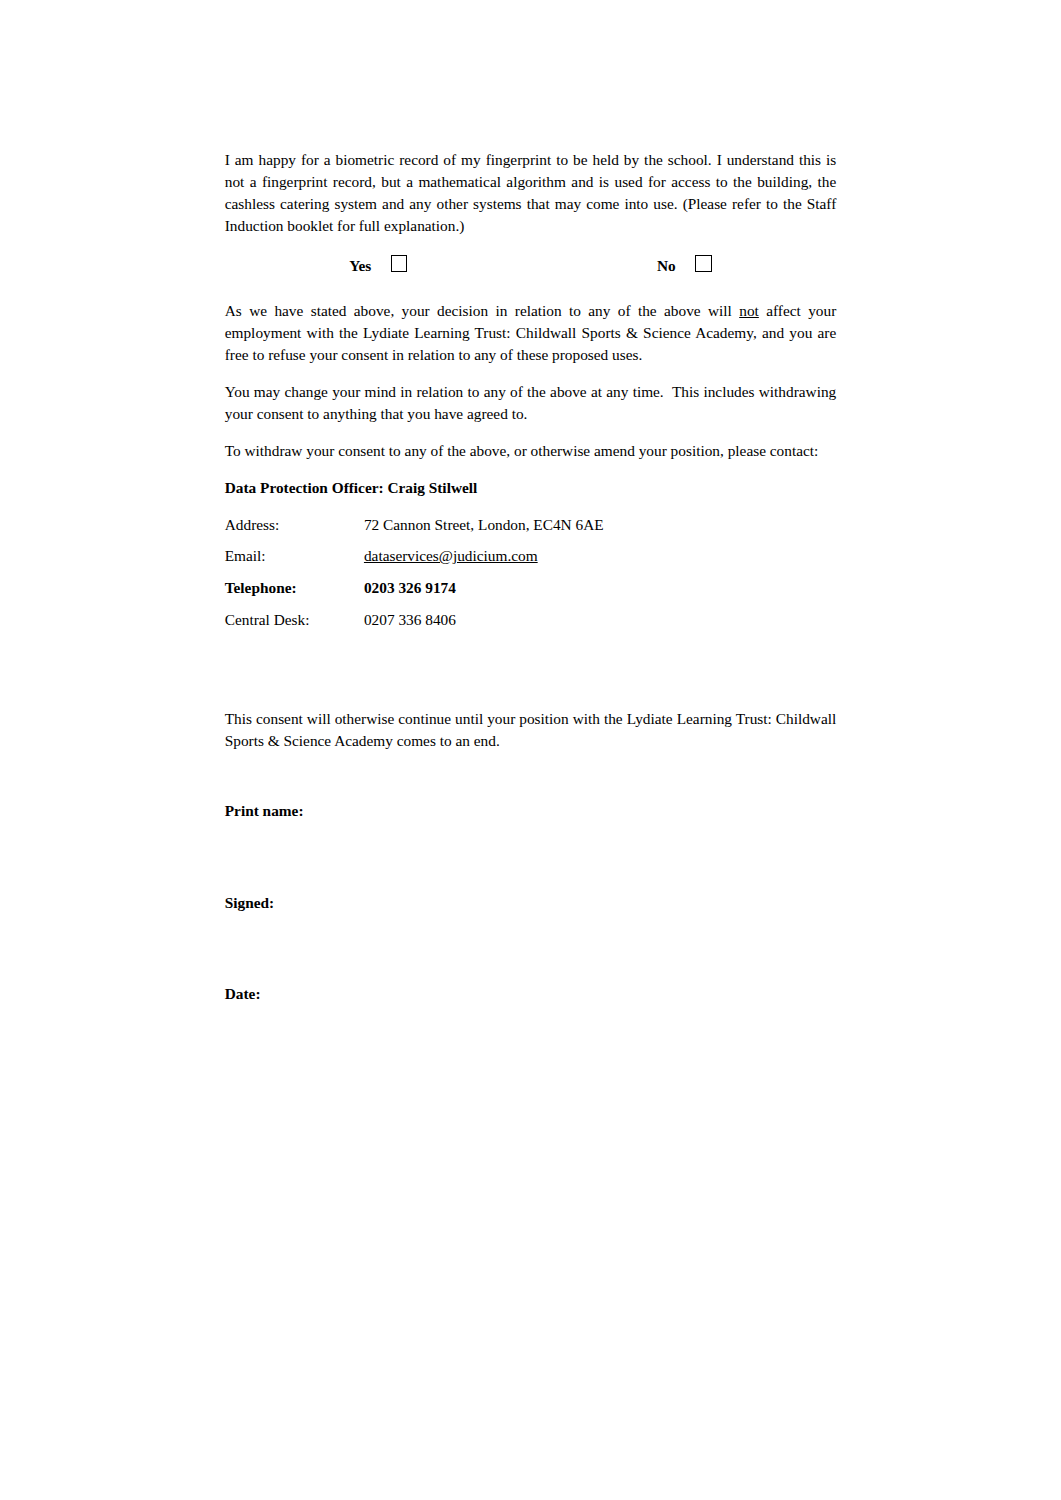I am happy for a biometric record of my fingerprint to be held by the school. I understand this is not a fingerprint record, but a mathematical algorithm and is used for access to the building, the cashless catering system and any other systems that may come into use. (Please refer to the Staff Induction booklet for full explanation.)
Yes No
As we have stated above, your decision in relation to any of the above will not affect your employment with the Lydiate Learning Trust: Childwall Sports & Science Academy, and you are free to refuse your consent in relation to any of these proposed uses.
You may change your mind in relation to any of the above at any time. This includes withdrawing your consent to anything that you have agreed to.
To withdraw your consent to any of the above, or otherwise amend your position, please contact:
Data Protection Officer: Craig Stilwell
| Address: | 72 Cannon Street, London, EC4N 6AE |
| Email: | dataservices@judicium.com |
| Telephone: | 0203 326 9174 |
| Central Desk: | 0207 336 8406 |
This consent will otherwise continue until your position with the Lydiate Learning Trust: Childwall Sports & Science Academy comes to an end.
Print name:
Signed:
Date: